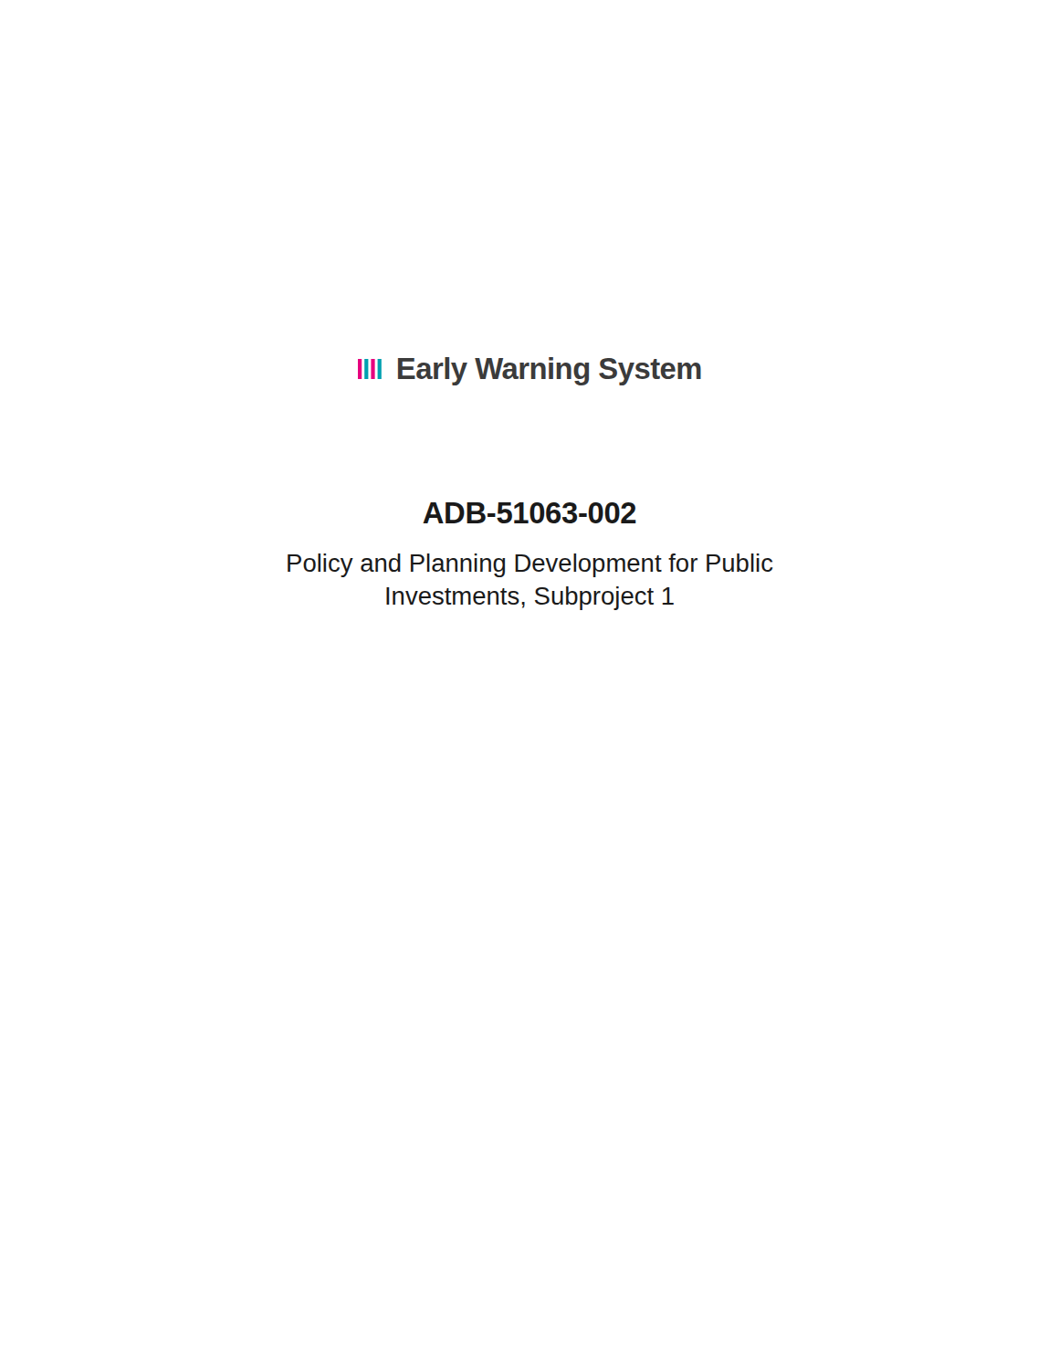Early Warning System
ADB-51063-002
Policy and Planning Development for Public Investments, Subproject 1